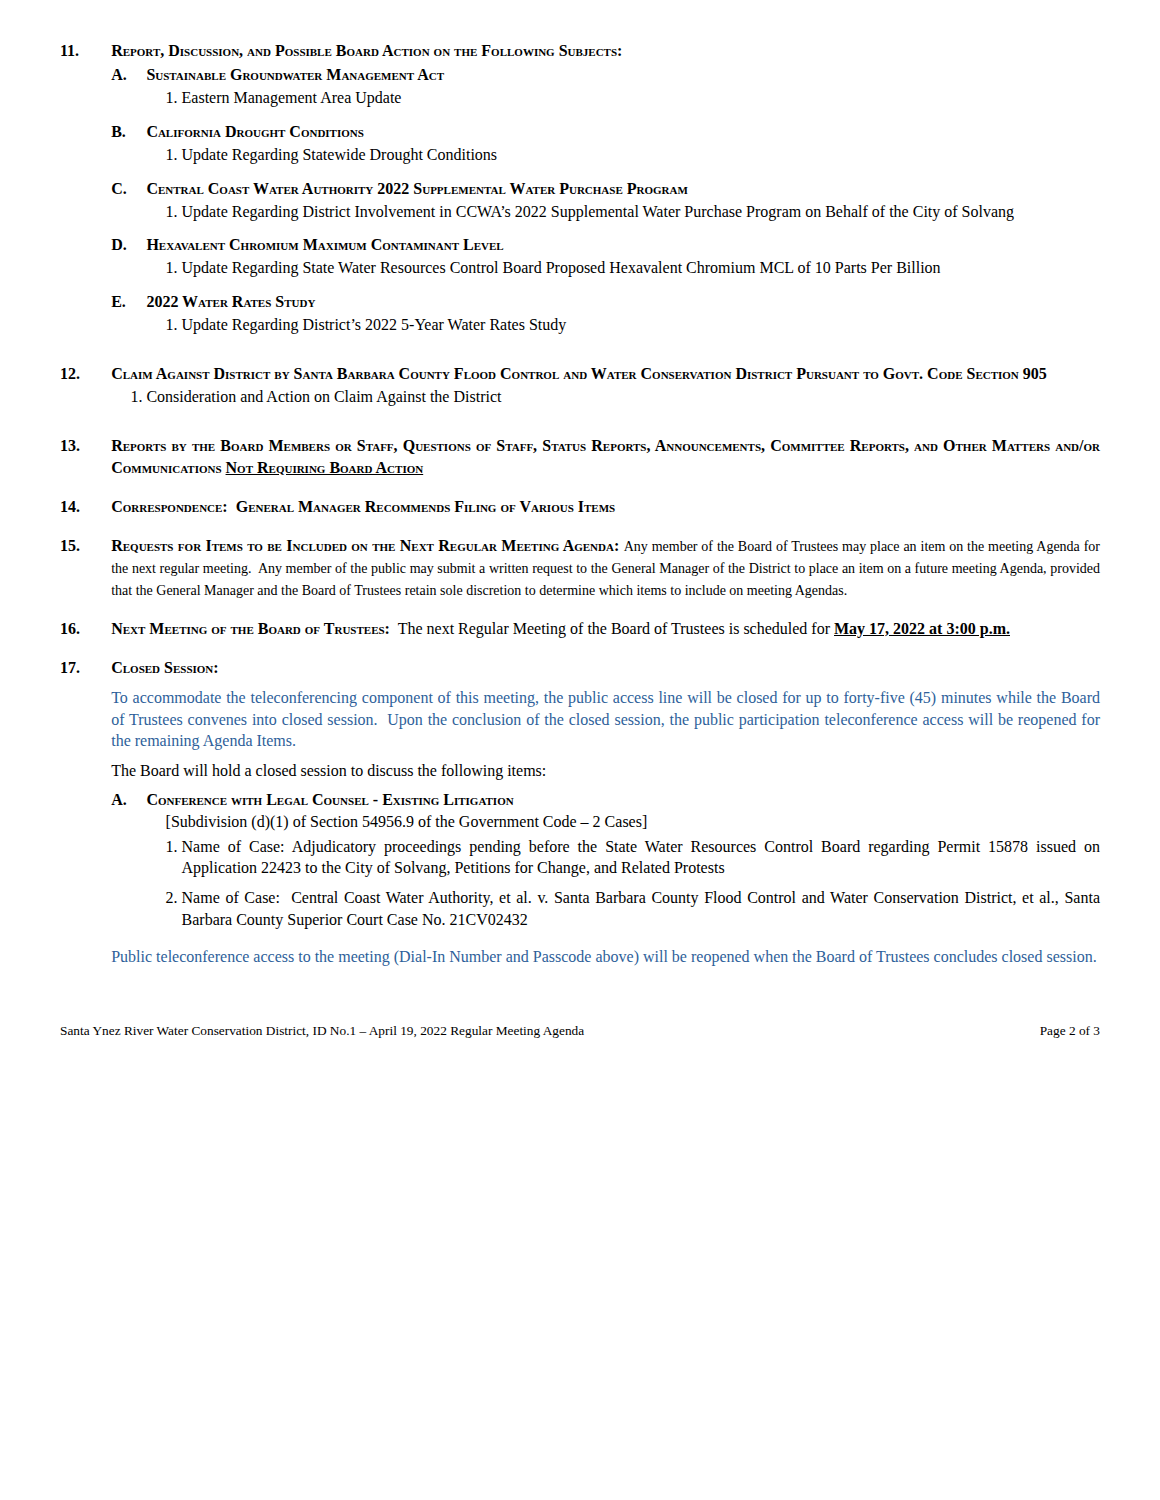11.
Report, Discussion, and Possible Board Action on the Following Subjects:
A.
Sustainable Groundwater Management Act
Eastern Management Area Update
B.
California Drought Conditions
Update Regarding Statewide Drought Conditions
C.
Central Coast Water Authority 2022 Supplemental Water Purchase Program
Update Regarding District Involvement in CCWA’s 2022 Supplemental Water Purchase Program on Behalf of the City of Solvang
D.
Hexavalent Chromium Maximum Contaminant Level
Update Regarding State Water Resources Control Board Proposed Hexavalent Chromium MCL of 10 Parts Per Billion
E.
2022 Water Rates Study
Update Regarding District’s 2022 5-Year Water Rates Study
12.
Claim Against District by Santa Barbara County Flood Control and Water Conservation District Pursuant to Govt. Code Section 905
Consideration and Action on Claim Against the District
13.
Reports by the Board Members or Staff, Questions of Staff, Status Reports, Announcements, Committee Reports, and Other Matters and/or Communications Not Requiring Board Action
14.
Correspondence: General Manager Recommends Filing of Various Items
15.
Requests for Items to be Included on the Next Regular Meeting Agenda: Any member of the Board of Trustees may place an item on the meeting Agenda for the next regular meeting. Any member of the public may submit a written request to the General Manager of the District to place an item on a future meeting Agenda, provided that the General Manager and the Board of Trustees retain sole discretion to determine which items to include on meeting Agendas.
16.
Next Meeting of the Board of Trustees: The next Regular Meeting of the Board of Trustees is scheduled for May 17, 2022 at 3:00 p.m.
17.
Closed Session:
To accommodate the teleconferencing component of this meeting, the public access line will be closed for up to forty-five (45) minutes while the Board of Trustees convenes into closed session. Upon the conclusion of the closed session, the public participation teleconference access will be reopened for the remaining Agenda Items.
The Board will hold a closed session to discuss the following items:
A.
Conference with Legal Counsel - Existing Litigation
[Subdivision (d)(1) of Section 54956.9 of the Government Code – 2 Cases]
Name of Case: Adjudicatory proceedings pending before the State Water Resources Control Board regarding Permit 15878 issued on Application 22423 to the City of Solvang, Petitions for Change, and Related Protests
Name of Case: Central Coast Water Authority, et al. v. Santa Barbara County Flood Control and Water Conservation District, et al., Santa Barbara County Superior Court Case No. 21CV02432
Public teleconference access to the meeting (Dial-In Number and Passcode above) will be reopened when the Board of Trustees concludes closed session.
Santa Ynez River Water Conservation District, ID No.1 – April 19, 2022 Regular Meeting Agenda
Page 2 of 3